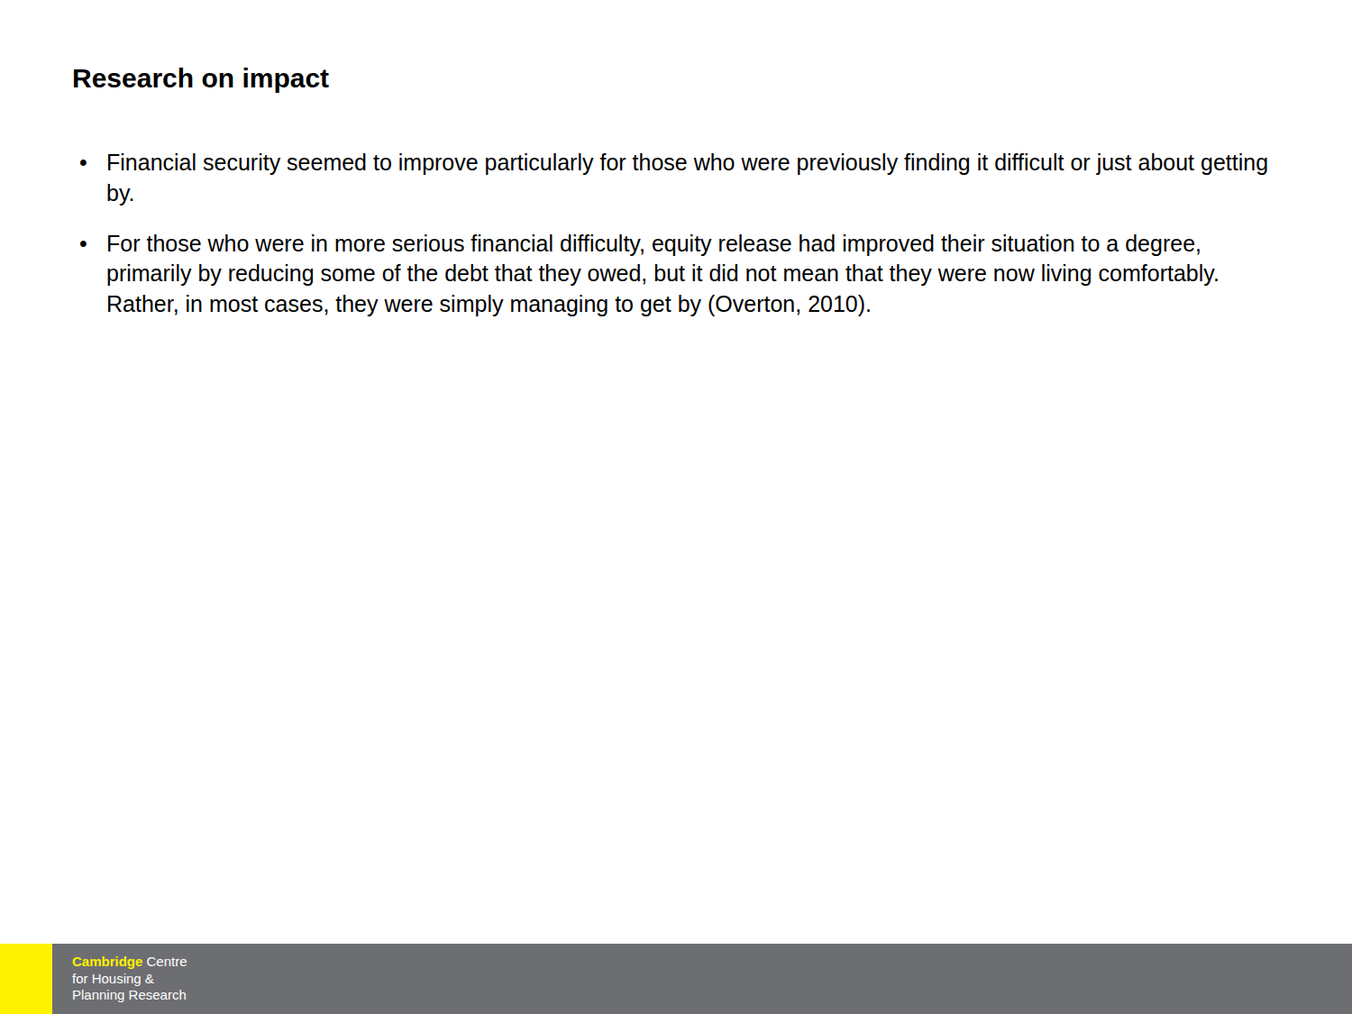Research on impact
Financial security seemed to improve particularly for those who were previously finding it difficult or just about getting by.
For those who were in more serious financial difficulty, equity release had improved their situation to a degree, primarily by reducing some of the debt that they owed, but it did not mean that they were now living comfortably. Rather, in most cases, they were simply managing to get by (Overton, 2010).
Cambridge Centre
for Housing &
Planning Research